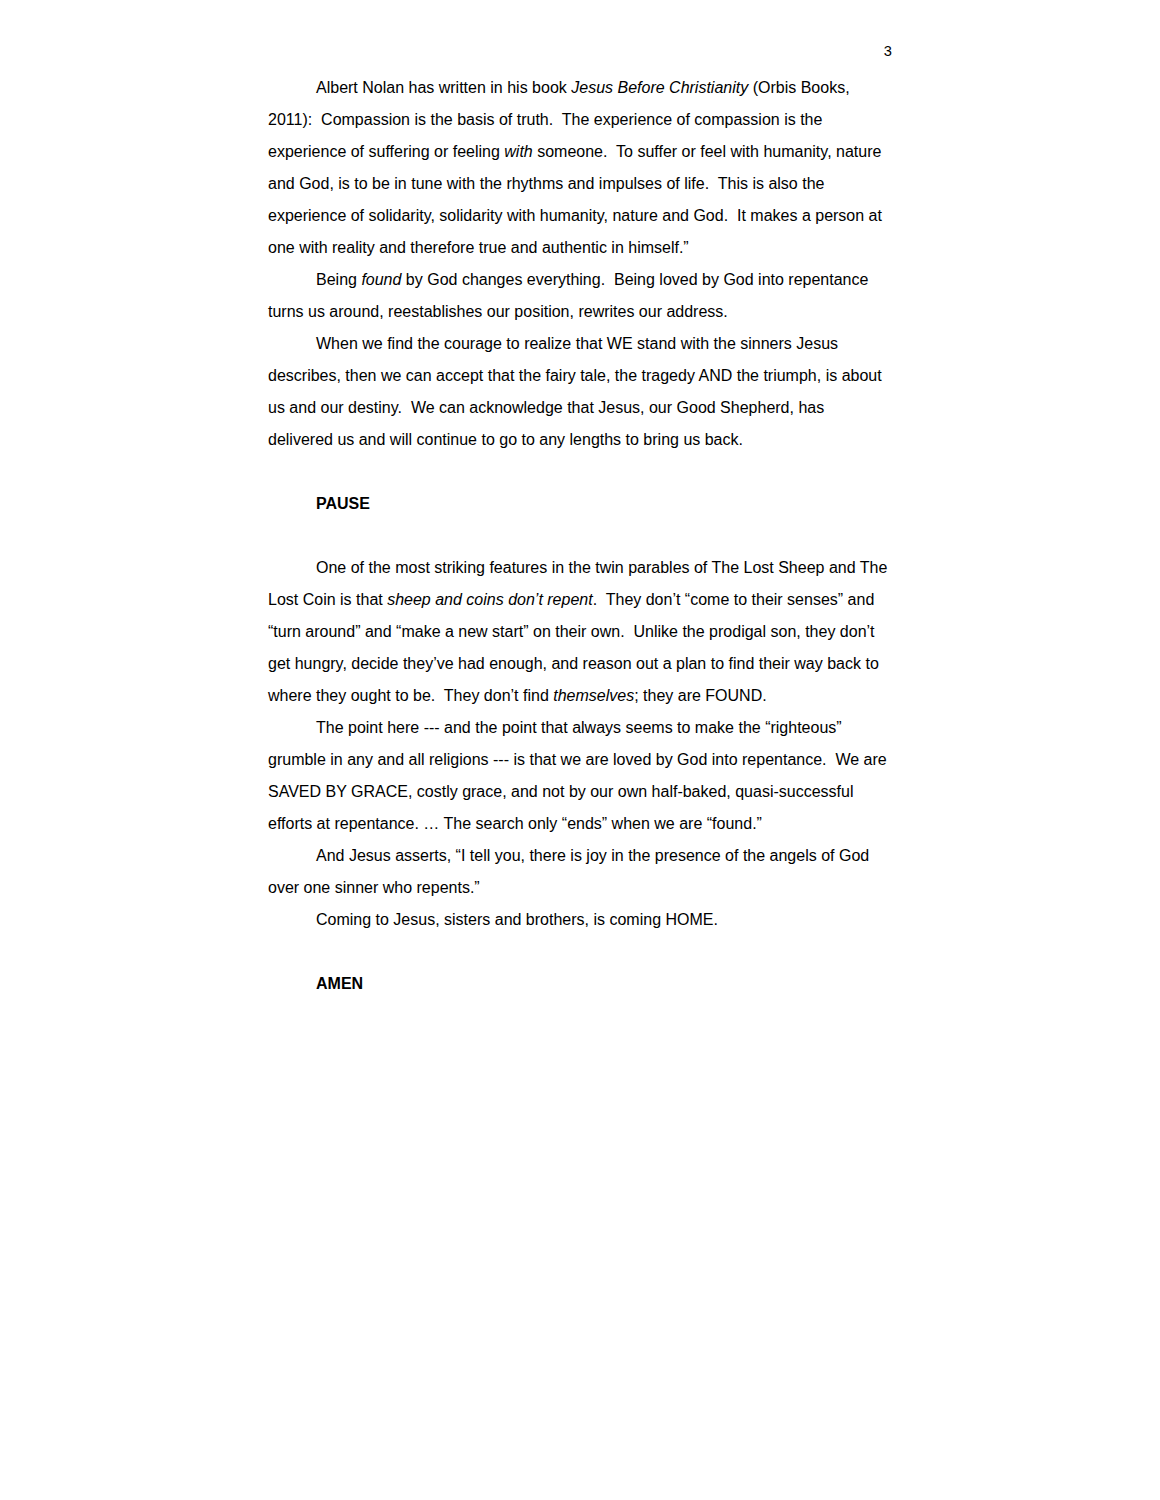3
Albert Nolan has written in his book Jesus Before Christianity (Orbis Books, 2011): Compassion is the basis of truth. The experience of compassion is the experience of suffering or feeling with someone. To suffer or feel with humanity, nature and God, is to be in tune with the rhythms and impulses of life. This is also the experience of solidarity, solidarity with humanity, nature and God. It makes a person at one with reality and therefore true and authentic in himself.”
Being found by God changes everything. Being loved by God into repentance turns us around, reestablishes our position, rewrites our address.
When we find the courage to realize that WE stand with the sinners Jesus describes, then we can accept that the fairy tale, the tragedy AND the triumph, is about us and our destiny. We can acknowledge that Jesus, our Good Shepherd, has delivered us and will continue to go to any lengths to bring us back.
PAUSE
One of the most striking features in the twin parables of The Lost Sheep and The Lost Coin is that sheep and coins don’t repent. They don’t “come to their senses” and “turn around” and “make a new start” on their own. Unlike the prodigal son, they don’t get hungry, decide they’ve had enough, and reason out a plan to find their way back to where they ought to be. They don’t find themselves; they are FOUND.
The point here --- and the point that always seems to make the “righteous” grumble in any and all religions --- is that we are loved by God into repentance. We are SAVED BY GRACE, costly grace, and not by our own half-baked, quasi-successful efforts at repentance. … The search only “ends” when we are “found.”
And Jesus asserts, “I tell you, there is joy in the presence of the angels of God over one sinner who repents.”
Coming to Jesus, sisters and brothers, is coming HOME.
AMEN